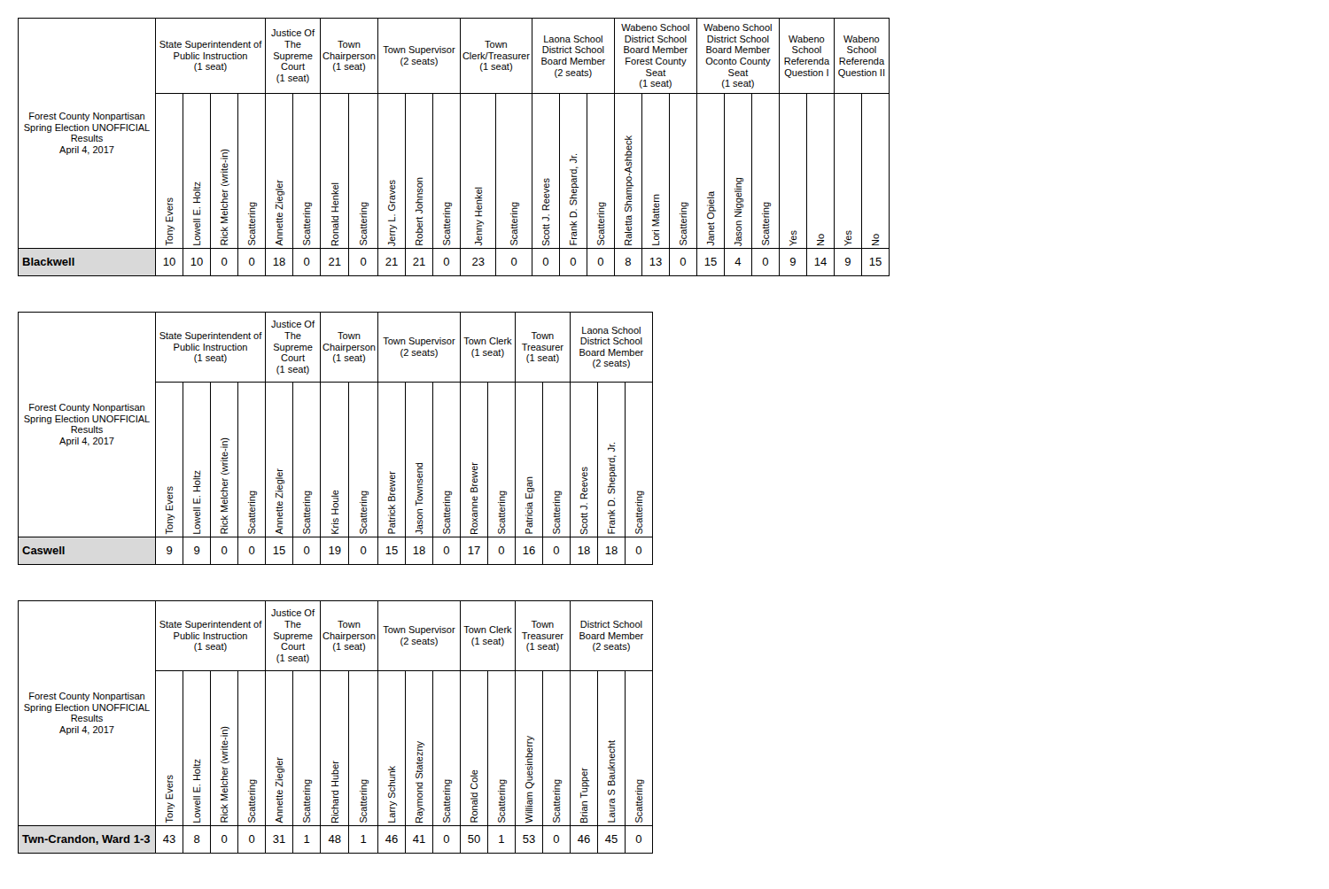| Forest County Nonpartisan Spring Election UNOFFICIAL Results April 4, 2017 | State Superintendent of Public Instruction (1 seat) | Justice Of The Supreme Court (1 seat) | Town Chairperson (1 seat) | Town Supervisor (2 seats) | Town Clerk/Treasurer (1 seat) | Laona School District School Board Member (2 seats) | Wabeno School District School Board Member Forest County Seat (1 seat) | Wabeno School District School Board Member Oconto County Seat (1 seat) | Wabeno School Referenda Question I | Wabeno School Referenda Question II |
| --- | --- | --- | --- | --- | --- | --- | --- | --- | --- | --- |
| Tony Evers | Lowell E. Holtz | Rick Melcher (write-in) | Scattering | Annette Ziegler | Scattering | Ronald Henkel | Scattering | Jerry L. Graves | Robert Johnson | Scattering | Jenny Henkel | Scattering | Scott J. Reeves | Frank D. Shepard, Jr. | Scattering | Raletta Shampo-Ashbeck | Lori Mattern | Scattering | Janet Opiela | Jason Niggeling | Scattering | Yes | No | Yes | No |
| Blackwell | 10 | 10 | 0 | 0 | 18 | 0 | 21 | 0 | 21 | 21 | 0 | 23 | 0 | 0 | 0 | 0 | 8 | 13 | 0 | 15 | 4 | 0 | 9 | 14 | 9 | 15 |
| Forest County Nonpartisan Spring Election UNOFFICIAL Results April 4, 2017 | State Superintendent of Public Instruction (1 seat) | Justice Of The Supreme Court (1 seat) | Town Chairperson (1 seat) | Town Supervisor (2 seats) | Town Clerk (1 seat) | Town Treasurer (1 seat) | Laona School District School Board Member (2 seats) |
| --- | --- | --- | --- | --- | --- | --- | --- |
| Tony Evers | Lowell E. Holtz | Rick Melcher (write-in) | Scattering | Annette Ziegler | Scattering | Kris Houle | Scattering | Patrick Brewer | Jason Townsend | Scattering | Roxanne Brewer | Scattering | Patricia Egan | Scattering | Scott J. Reeves | Frank D. Shepard, Jr. | Scattering |
| Caswell | 9 | 9 | 0 | 0 | 15 | 0 | 19 | 0 | 15 | 18 | 0 | 17 | 0 | 16 | 0 | 18 | 18 | 0 |
| Forest County Nonpartisan Spring Election UNOFFICIAL Results April 4, 2017 | State Superintendent of Public Instruction (1 seat) | Justice Of The Supreme Court (1 seat) | Town Chairperson (1 seat) | Town Supervisor (2 seats) | Town Clerk (1 seat) | Town Treasurer (1 seat) | District School Board Member (2 seats) |
| --- | --- | --- | --- | --- | --- | --- | --- |
| Tony Evers | Lowell E. Holtz | Rick Melcher (write-in) | Scattering | Annette Ziegler | Scattering | Richard Huber | Scattering | Larry Schunk | Raymond Statezny | Scattering | Ronald Cole | Scattering | William Quesinberry | Scattering | Brian Tupper | Laura S Bauknecht | Scattering |
| Twn-Crandon, Ward 1-3 | 43 | 8 | 0 | 0 | 31 | 1 | 48 | 1 | 46 | 41 | 0 | 50 | 1 | 53 | 0 | 46 | 45 | 0 |